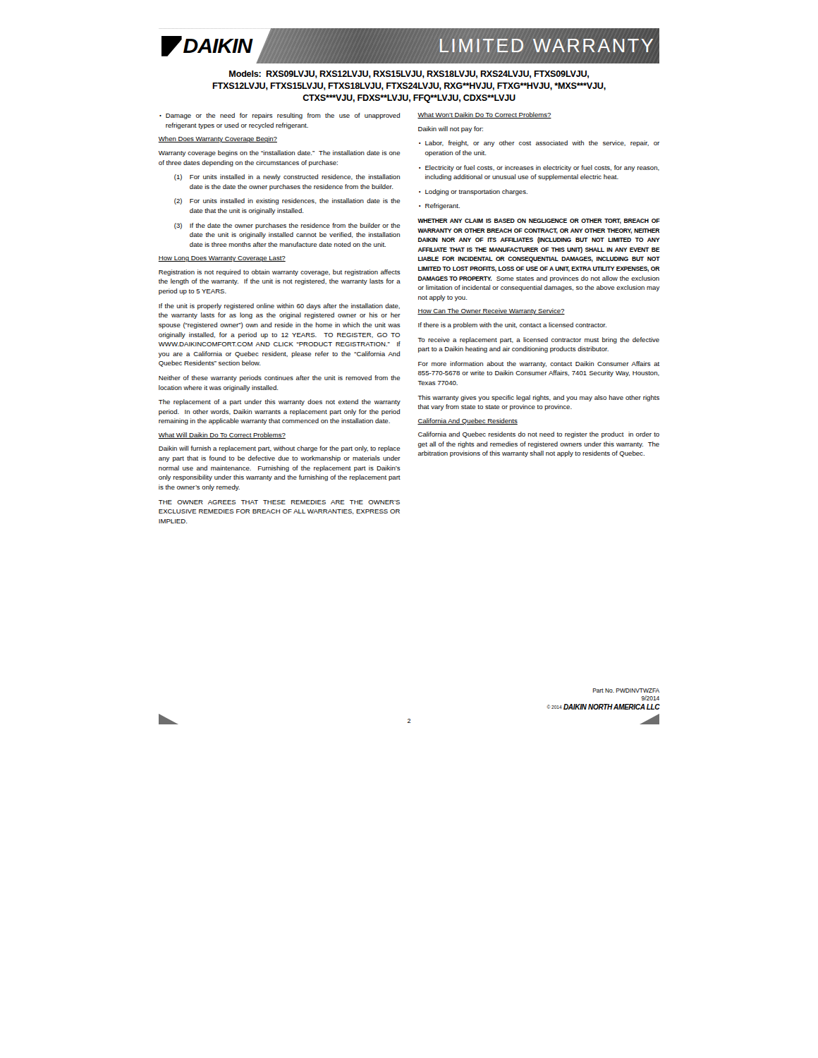DAIKIN
LIMITED WARRANTY
Models: RXS09LVJU, RXS12LVJU, RXS15LVJU, RXS18LVJU, RXS24LVJU, FTXS09LVJU,
FTXS12LVJU, FTXS15LVJU, FTXS18LVJU, FTXS24LVJU, RXG**HVJU, FTXG**HVJU, *MXS***VJU,
CTXS***VJU, FDXS**LVJU, FFQ**LVJU, CDXS**LVJU
Damage or the need for repairs resulting from the use of unapproved refrigerant types or used or recycled refrigerant.
When Does Warranty Coverage Begin?
Warranty coverage begins on the “installation date.” The installation date is one of three dates depending on the circumstances of purchase:
For units installed in a newly constructed residence, the installation date is the date the owner purchases the residence from the builder.
For units installed in existing residences, the installation date is the date that the unit is originally installed.
If the date the owner purchases the residence from the builder or the date the unit is originally installed cannot be verified, the installation date is three months after the manufacture date noted on the unit.
How Long Does Warranty Coverage Last?
Registration is not required to obtain warranty coverage, but registration affects the length of the warranty. If the unit is not registered, the warranty lasts for a period up to 5 YEARS.
If the unit is properly registered online within 60 days after the installation date, the warranty lasts for as long as the original registered owner or his or her spouse (“registered owner”) own and reside in the home in which the unit was originally installed, for a period up to 12 YEARS. TO REGISTER, GO TO WWW.DAIKINCOMFORT.COM AND CLICK “PRODUCT REGISTRATION.” If you are a California or Quebec resident, please refer to the “California And Quebec Residents” section below.
Neither of these warranty periods continues after the unit is removed from the location where it was originally installed.
The replacement of a part under this warranty does not extend the warranty period. In other words, Daikin warrants a replacement part only for the period remaining in the applicable warranty that commenced on the installation date.
What Will Daikin Do To Correct Problems?
Daikin will furnish a replacement part, without charge for the part only, to replace any part that is found to be defective due to workmanship or materials under normal use and maintenance. Furnishing of the replacement part is Daikin’s only responsibility under this warranty and the furnishing of the replacement part is the owner’s only remedy.
THE OWNER AGREES THAT THESE REMEDIES ARE THE OWNER’S EXCLUSIVE REMEDIES FOR BREACH OF ALL WARRANTIES, EXPRESS OR IMPLIED.
What Won’t Daikin Do To Correct Problems?
Daikin will not pay for:
Labor, freight, or any other cost associated with the service, repair, or operation of the unit.
Electricity or fuel costs, or increases in electricity or fuel costs, for any reason, including additional or unusual use of supplemental electric heat.
Lodging or transportation charges.
Refrigerant.
WHETHER ANY CLAIM IS BASED ON NEGLIGENCE OR OTHER TORT, BREACH OF WARRANTY OR OTHER BREACH OF CONTRACT, OR ANY OTHER THEORY, NEITHER DAIKIN NOR ANY OF ITS AFFILIATES (INCLUDING BUT NOT LIMITED TO ANY AFFILIATE THAT IS THE MANUFACTURER OF THIS UNIT) SHALL IN ANY EVENT BE LIABLE FOR INCIDENTAL OR CONSEQUENTIAL DAMAGES, INCLUDING BUT NOT LIMITED TO LOST PROFITS, LOSS OF USE OF A UNIT, EXTRA UTILITY EXPENSES, OR DAMAGES TO PROPERTY. Some states and provinces do not allow the exclusion or limitation of incidental or consequential damages, so the above exclusion may not apply to you.
How Can The Owner Receive Warranty Service?
If there is a problem with the unit, contact a licensed contractor.
To receive a replacement part, a licensed contractor must bring the defective part to a Daikin heating and air conditioning products distributor.
For more information about the warranty, contact Daikin Consumer Affairs at 855-770-5678 or write to Daikin Consumer Affairs, 7401 Security Way, Houston, Texas 77040.
This warranty gives you specific legal rights, and you may also have other rights that vary from state to state or province to province.
California And Quebec Residents
California and Quebec residents do not need to register the product in order to get all of the rights and remedies of registered owners under this warranty. The arbitration provisions of this warranty shall not apply to residents of Quebec.
Part No. PWDINVTWZFA
9/2014
© 2014 DAIKIN NORTH AMERICA LLC
2